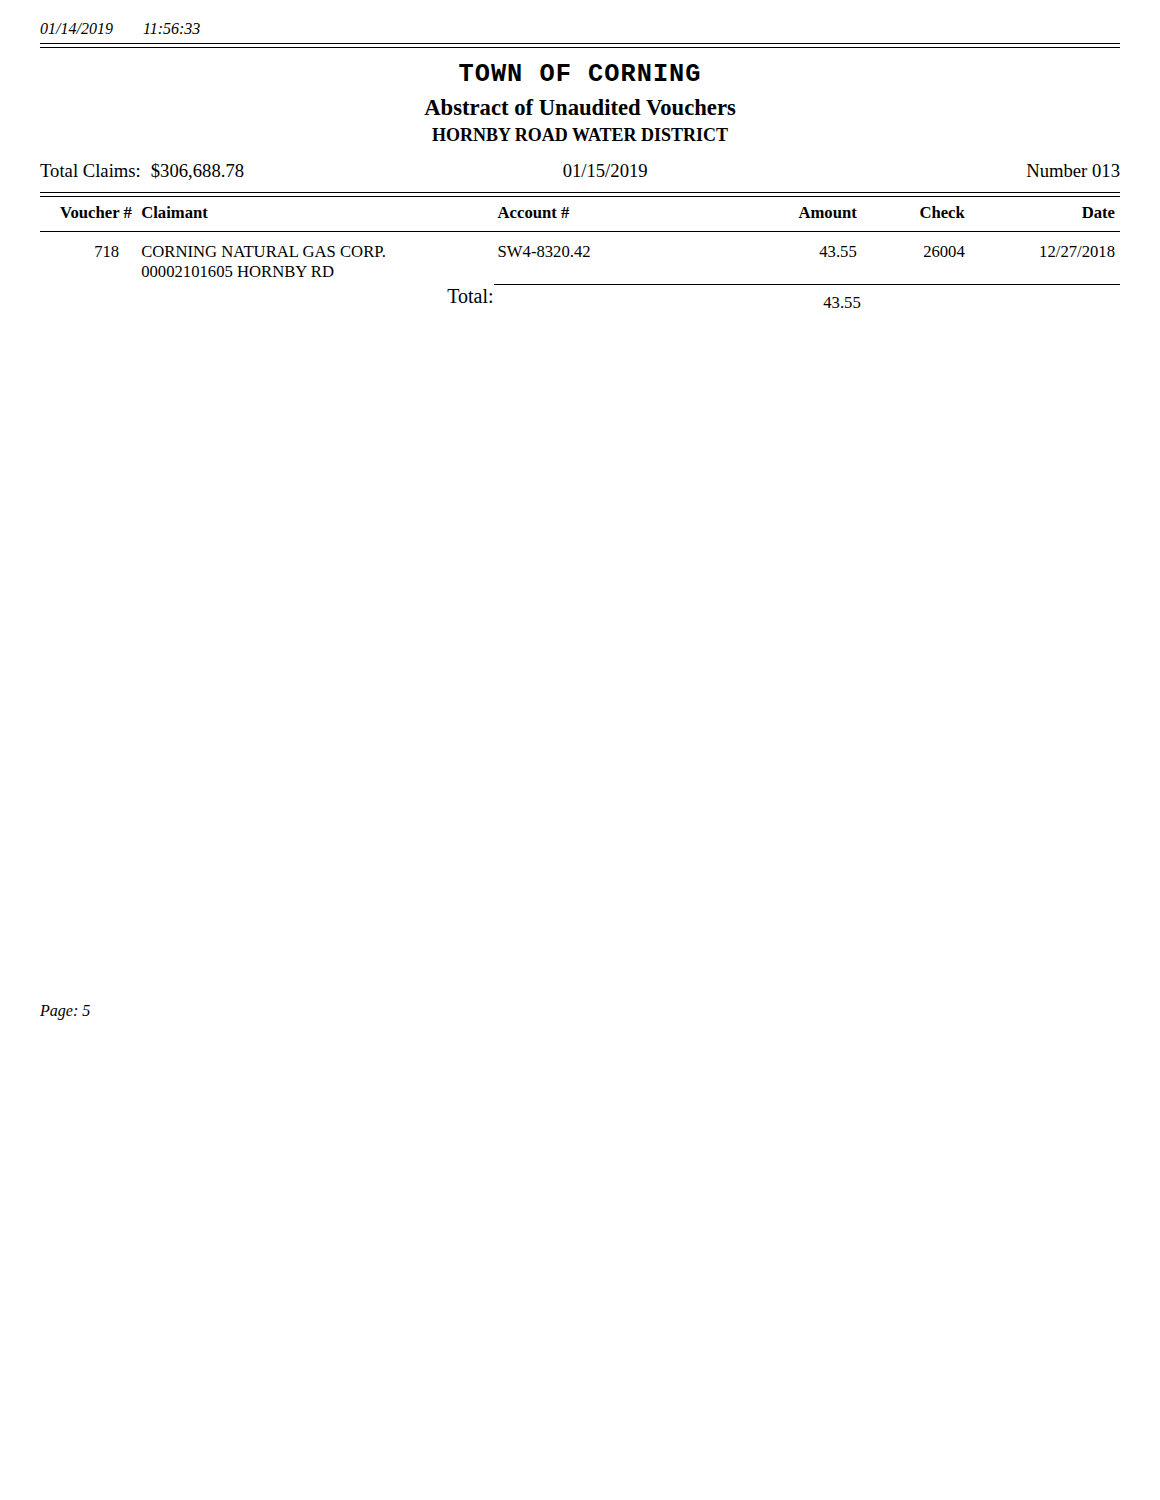01/14/201911:56:33
TOWN OF CORNING
Abstract of Unaudited Vouchers
HORNBY ROAD WATER DISTRICT
Total Claims:$306,688.78
01/15/2019
Number 013
| Voucher # | Claimant | Account # | Amount | Check | Date |
| --- | --- | --- | --- | --- | --- |
| 718 | CORNING NATURAL GAS CORP. 00002101605 HORNBY RD | SW4-8320.42 | 43.55 | 26004 | 12/27/2018 |
| | Total: | | 43.55 | | |
Page: 5